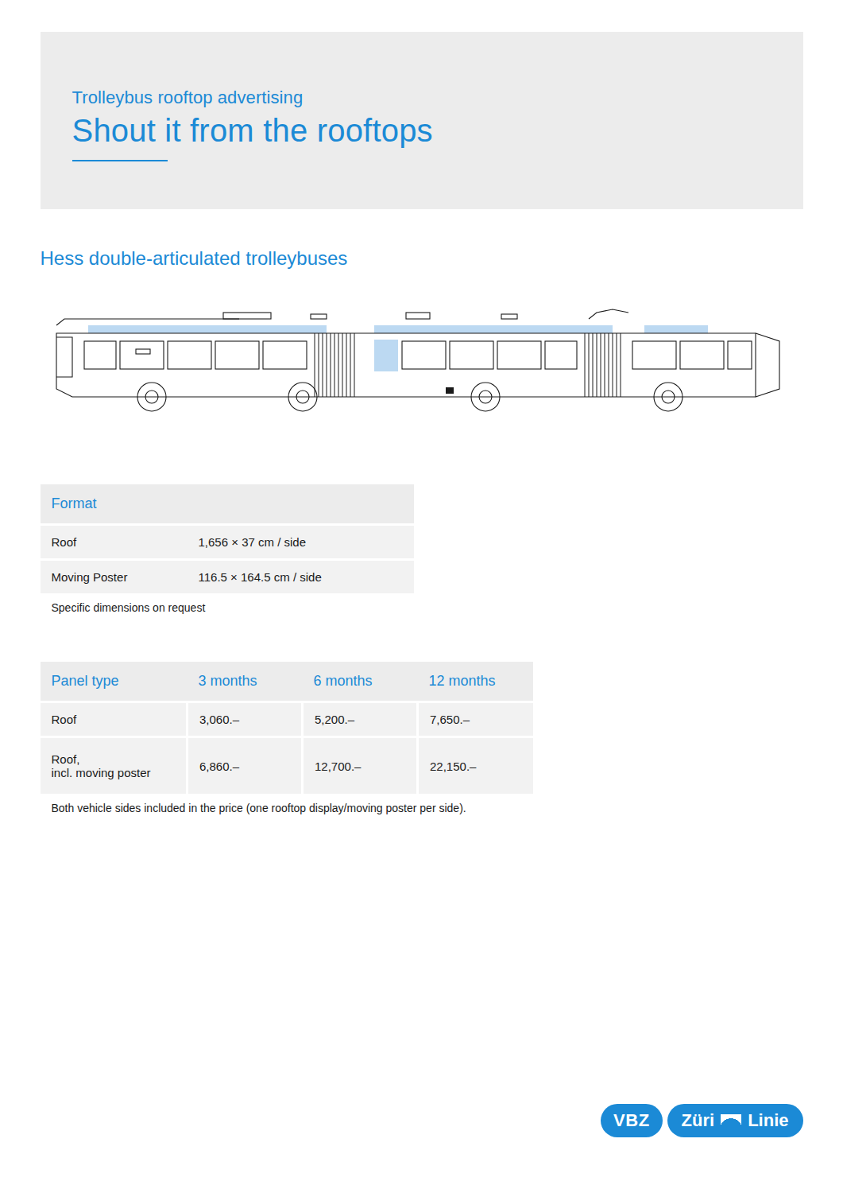Trolleybus rooftop advertising
Shout it from the rooftops
Hess double-articulated trolleybuses
| Format |
| --- |
| Roof | 1,656 × 37 cm / side |
| Moving Poster | 116.5 × 164.5 cm / side |
Specific dimensions on request
| Panel type | 3 months | 6 months | 12 months |
| --- | --- | --- | --- |
| Roof | 3,060.– | 5,200.– | 7,650.– |
| Roof, incl. moving poster | 6,860.– | 12,700.– | 22,150.– |
Both vehicle sides included in the price (one rooftop display/moving poster per side).
VBZ Züri Linie